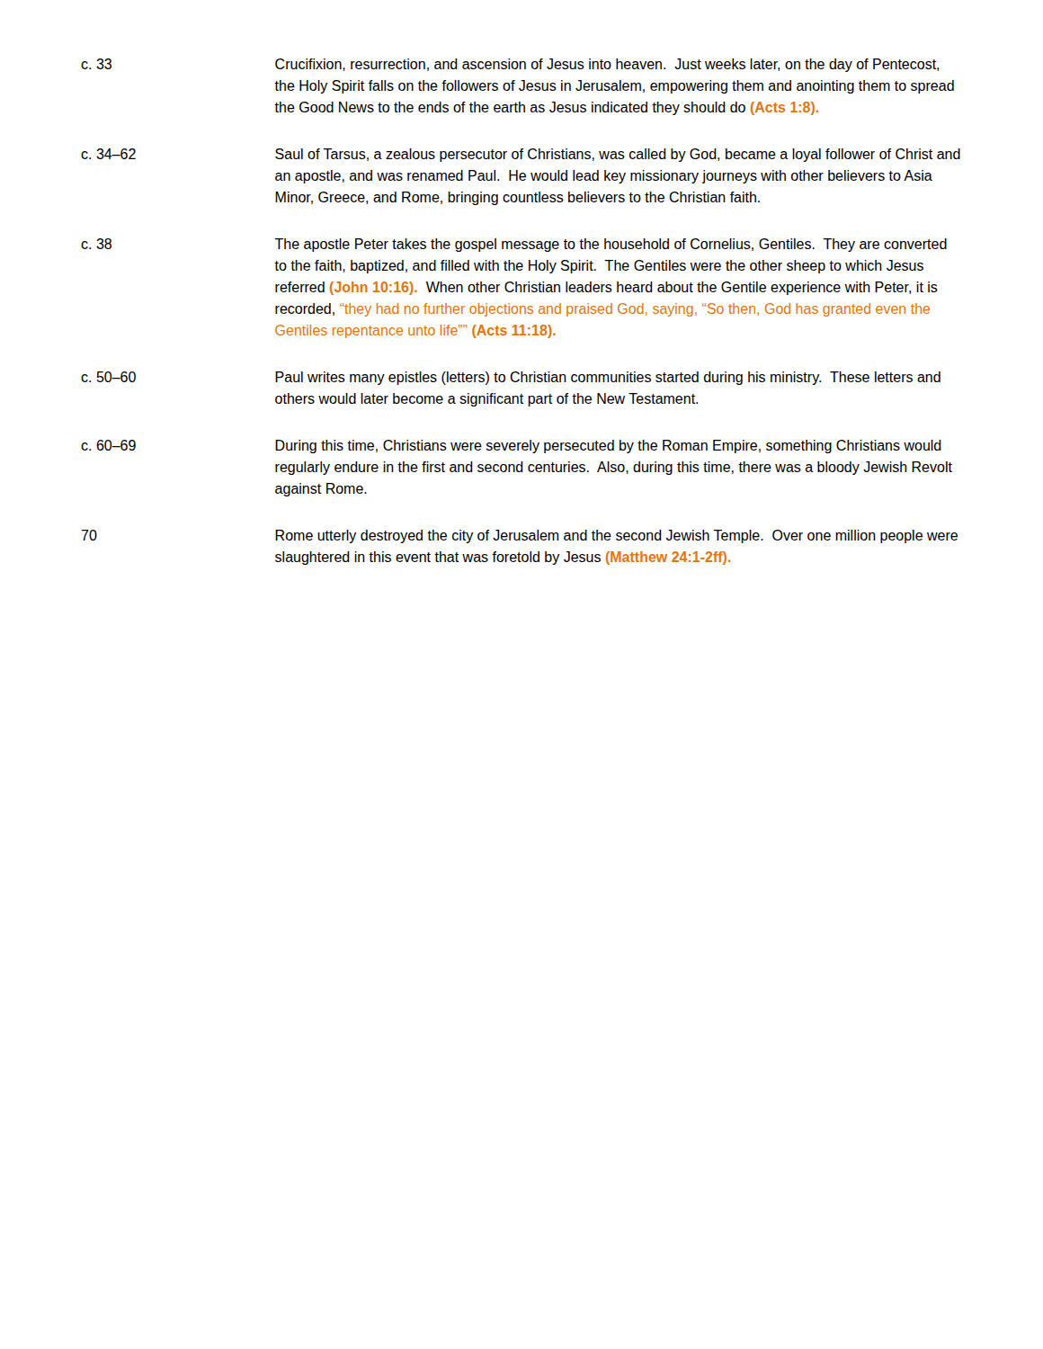| c. 33 | Crucifixion, resurrection, and ascension of Jesus into heaven. Just weeks later, on the day of Pentecost, the Holy Spirit falls on the followers of Jesus in Jerusalem, empowering them and anointing them to spread the Good News to the ends of the earth as Jesus indicated they should do (Acts 1:8). |
| c. 34–62 | Saul of Tarsus, a zealous persecutor of Christians, was called by God, became a loyal follower of Christ and an apostle, and was renamed Paul. He would lead key missionary journeys with other believers to Asia Minor, Greece, and Rome, bringing countless believers to the Christian faith. |
| c. 38 | The apostle Peter takes the gospel message to the household of Cornelius, Gentiles. They are converted to the faith, baptized, and filled with the Holy Spirit. The Gentiles were the other sheep to which Jesus referred (John 10:16). When other Christian leaders heard about the Gentile experience with Peter, it is recorded, “they had no further objections and praised God, saying, “So then, God has granted even the Gentiles repentance unto life”” (Acts 11:18). |
| c. 50–60 | Paul writes many epistles (letters) to Christian communities started during his ministry. These letters and others would later become a significant part of the New Testament. |
| c. 60–69 | During this time, Christians were severely persecuted by the Roman Empire, something Christians would regularly endure in the first and second centuries. Also, during this time, there was a bloody Jewish Revolt against Rome. |
| 70 | Rome utterly destroyed the city of Jerusalem and the second Jewish Temple. Over one million people were slaughtered in this event that was foretold by Jesus (Matthew 24:1-2ff). |